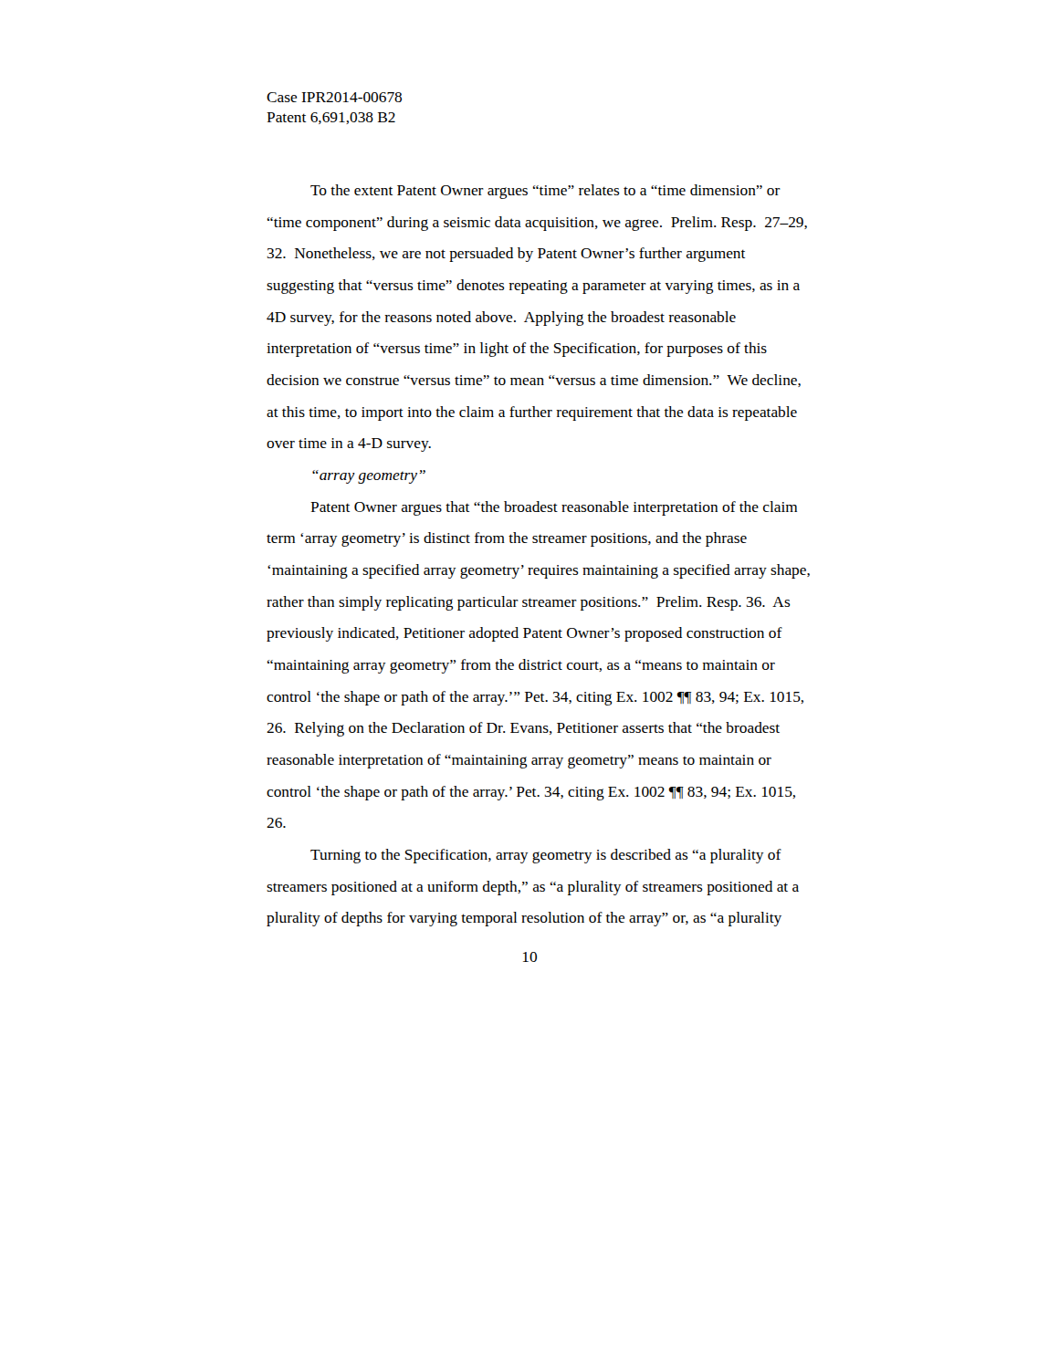Case IPR2014-00678
Patent 6,691,038 B2
To the extent Patent Owner argues “time” relates to a “time dimension” or “time component” during a seismic data acquisition, we agree. Prelim. Resp. 27–29, 32. Nonetheless, we are not persuaded by Patent Owner’s further argument suggesting that “versus time” denotes repeating a parameter at varying times, as in a 4D survey, for the reasons noted above. Applying the broadest reasonable interpretation of “versus time” in light of the Specification, for purposes of this decision we construe “versus time” to mean “versus a time dimension.” We decline, at this time, to import into the claim a further requirement that the data is repeatable over time in a 4-D survey.
“array geometry”
Patent Owner argues that “the broadest reasonable interpretation of the claim term ‘array geometry’ is distinct from the streamer positions, and the phrase ‘maintaining a specified array geometry’ requires maintaining a specified array shape, rather than simply replicating particular streamer positions.” Prelim. Resp. 36. As previously indicated, Petitioner adopted Patent Owner’s proposed construction of “maintaining array geometry” from the district court, as a “means to maintain or control ‘the shape or path of the array.’” Pet. 34, citing Ex. 1002 ¶¶ 83, 94; Ex. 1015, 26. Relying on the Declaration of Dr. Evans, Petitioner asserts that “the broadest reasonable interpretation of “maintaining array geometry” means to maintain or control ‘the shape or path of the array.’ Pet. 34, citing Ex. 1002 ¶¶ 83, 94; Ex. 1015, 26.
Turning to the Specification, array geometry is described as “a plurality of streamers positioned at a uniform depth,” as “a plurality of streamers positioned at a plurality of depths for varying temporal resolution of the array” or, as “a plurality
10